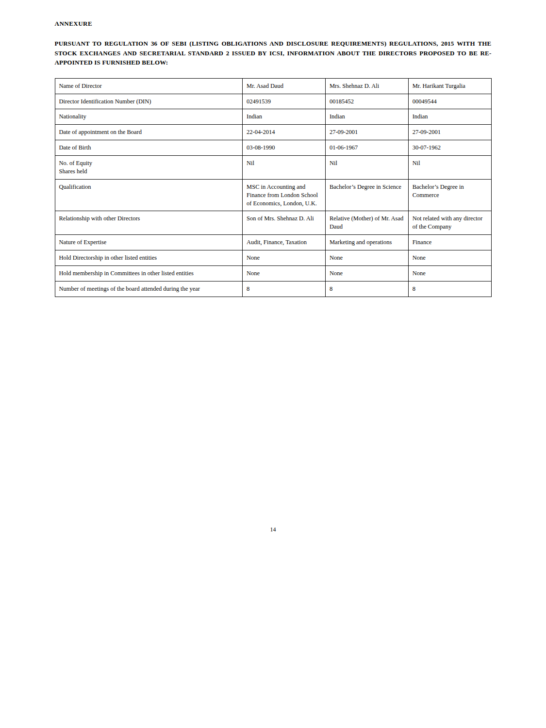Annexure
Pursuant to Regulation 36 of SEBI (Listing Obligations and Disclosure Requirements) Regulations, 2015 with the Stock Exchanges and Secretarial Standard 2 issued by ICSI, information about the Directors proposed to be re-appointed is furnished below:
| Name of Director | Mr. Asad Daud | Mrs. Shehnaz D. Ali | Mr. Harikant Turgalia |
| Director Identification Number (DIN) | 02491539 | 00185452 | 00049544 |
| Nationality | Indian | Indian | Indian |
| Date of appointment on the Board | 22-04-2014 | 27-09-2001 | 27-09-2001 |
| Date of Birth | 03-08-1990 | 01-06-1967 | 30-07-1962 |
| No. of Equity Shares held | Nil | Nil | Nil |
| Qualification | MSC in Accounting and Finance from London School of Economics, London, U.K. | Bachelor’s Degree in Science | Bachelor’s Degree in Commerce |
| Relationship with other Directors | Son of Mrs. Shehnaz D. Ali | Relative (Mother) of Mr. Asad Daud | Not related with any director of the Company |
| Nature of Expertise | Audit, Finance, Taxation | Marketing and operations | Finance |
| Hold Directorship in other listed entities | None | None | None |
| Hold membership in Committees in other listed entities | None | None | None |
| Number of meetings of the board attended during the year | 8 | 8 | 8 |
14